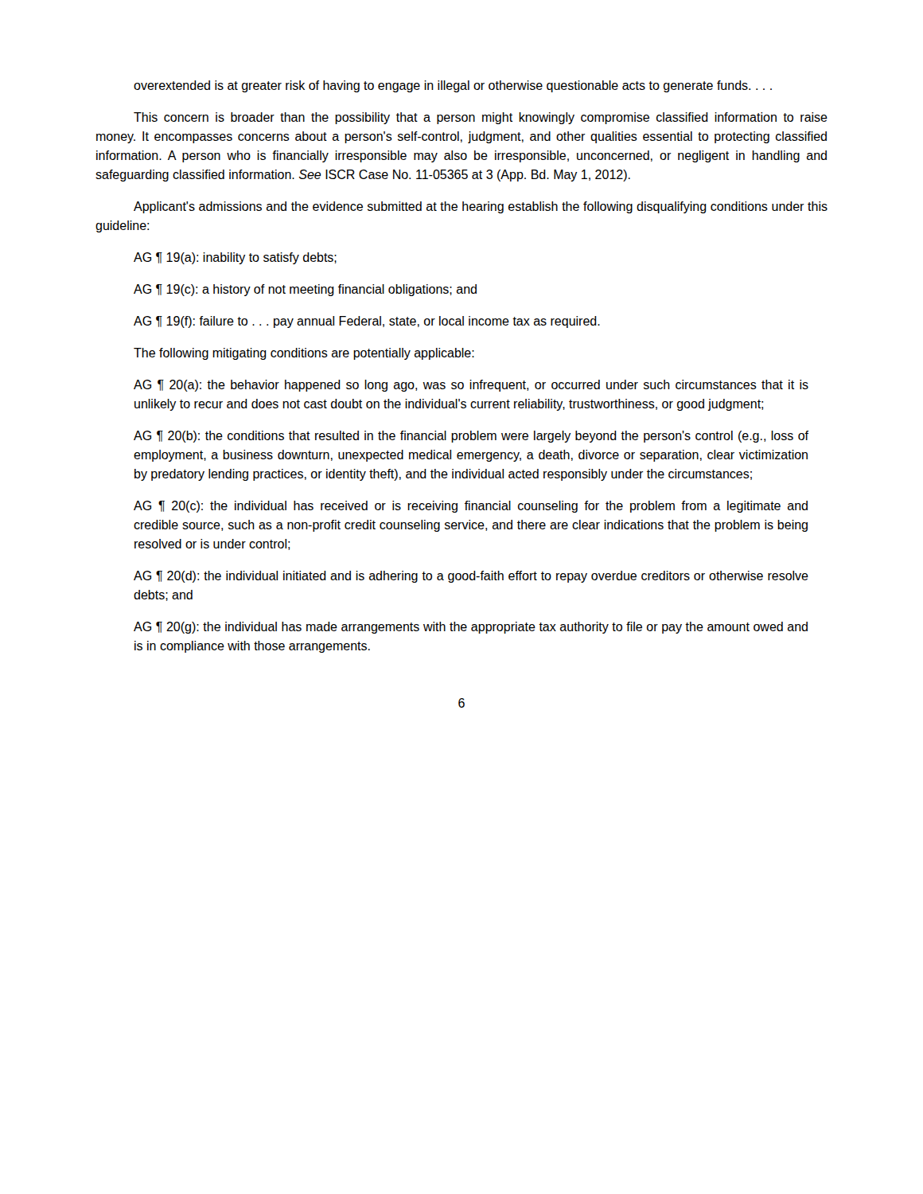overextended is at greater risk of having to engage in illegal or otherwise questionable acts to generate funds. . . .
This concern is broader than the possibility that a person might knowingly compromise classified information to raise money. It encompasses concerns about a person's self-control, judgment, and other qualities essential to protecting classified information. A person who is financially irresponsible may also be irresponsible, unconcerned, or negligent in handling and safeguarding classified information. See ISCR Case No. 11-05365 at 3 (App. Bd. May 1, 2012).
Applicant's admissions and the evidence submitted at the hearing establish the following disqualifying conditions under this guideline:
AG ¶ 19(a): inability to satisfy debts;
AG ¶ 19(c): a history of not meeting financial obligations; and
AG ¶ 19(f): failure to . . . pay annual Federal, state, or local income tax as required.
The following mitigating conditions are potentially applicable:
AG ¶ 20(a): the behavior happened so long ago, was so infrequent, or occurred under such circumstances that it is unlikely to recur and does not cast doubt on the individual's current reliability, trustworthiness, or good judgment;
AG ¶ 20(b): the conditions that resulted in the financial problem were largely beyond the person's control (e.g., loss of employment, a business downturn, unexpected medical emergency, a death, divorce or separation, clear victimization by predatory lending practices, or identity theft), and the individual acted responsibly under the circumstances;
AG ¶ 20(c): the individual has received or is receiving financial counseling for the problem from a legitimate and credible source, such as a non-profit credit counseling service, and there are clear indications that the problem is being resolved or is under control;
AG ¶ 20(d): the individual initiated and is adhering to a good-faith effort to repay overdue creditors or otherwise resolve debts; and
AG ¶ 20(g): the individual has made arrangements with the appropriate tax authority to file or pay the amount owed and is in compliance with those arrangements.
6